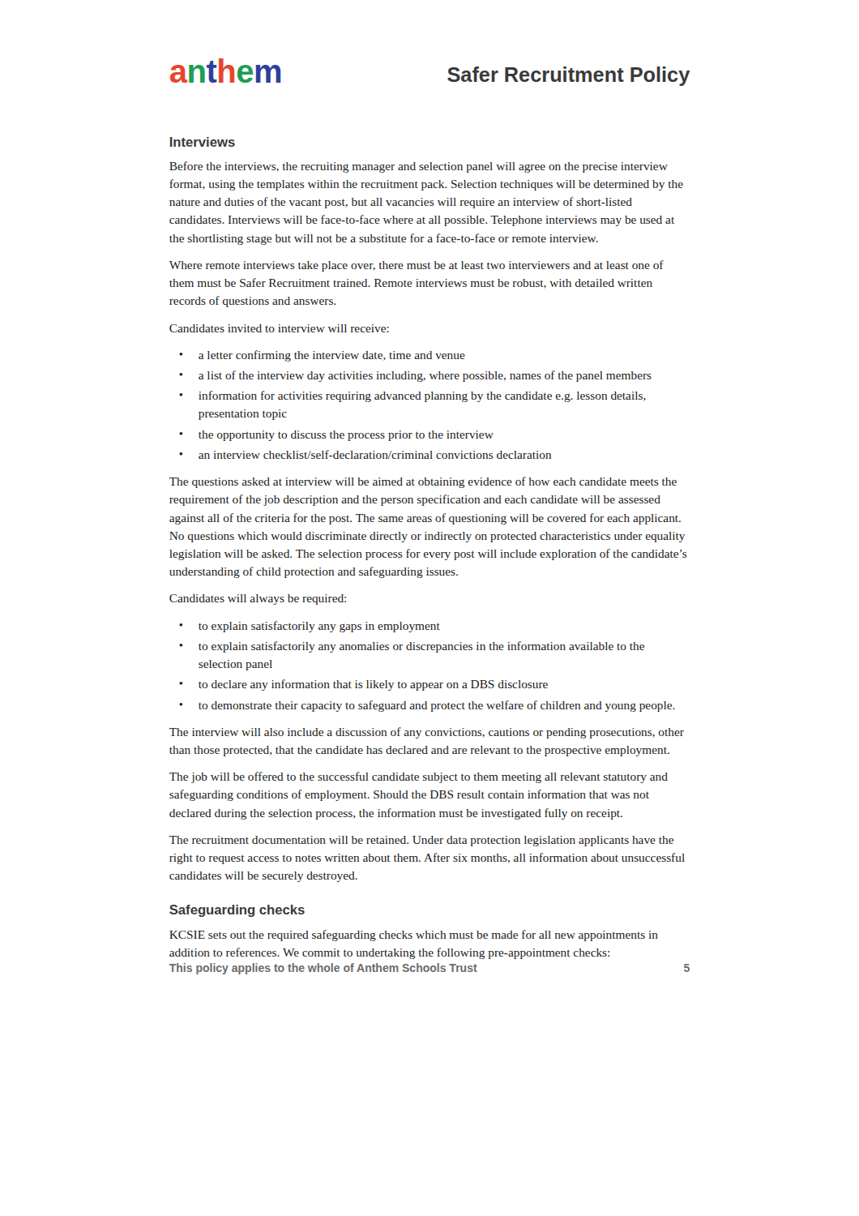anthem
Safer Recruitment Policy
Interviews
Before the interviews, the recruiting manager and selection panel will agree on the precise interview format, using the templates within the recruitment pack. Selection techniques will be determined by the nature and duties of the vacant post, but all vacancies will require an interview of short-listed candidates. Interviews will be face-to-face where at all possible. Telephone interviews may be used at the shortlisting stage but will not be a substitute for a face-to-face or remote interview.
Where remote interviews take place over, there must be at least two interviewers and at least one of them must be Safer Recruitment trained. Remote interviews must be robust, with detailed written records of questions and answers.
Candidates invited to interview will receive:
a letter confirming the interview date, time and venue
a list of the interview day activities including, where possible, names of the panel members
information for activities requiring advanced planning by the candidate e.g. lesson details, presentation topic
the opportunity to discuss the process prior to the interview
an interview checklist/self-declaration/criminal convictions declaration
The questions asked at interview will be aimed at obtaining evidence of how each candidate meets the requirement of the job description and the person specification and each candidate will be assessed against all of the criteria for the post. The same areas of questioning will be covered for each applicant. No questions which would discriminate directly or indirectly on protected characteristics under equality legislation will be asked. The selection process for every post will include exploration of the candidate’s understanding of child protection and safeguarding issues.
Candidates will always be required:
to explain satisfactorily any gaps in employment
to explain satisfactorily any anomalies or discrepancies in the information available to the selection panel
to declare any information that is likely to appear on a DBS disclosure
to demonstrate their capacity to safeguard and protect the welfare of children and young people.
The interview will also include a discussion of any convictions, cautions or pending prosecutions, other than those protected, that the candidate has declared and are relevant to the prospective employment.
The job will be offered to the successful candidate subject to them meeting all relevant statutory and safeguarding conditions of employment. Should the DBS result contain information that was not declared during the selection process, the information must be investigated fully on receipt.
The recruitment documentation will be retained. Under data protection legislation applicants have the right to request access to notes written about them. After six months, all information about unsuccessful candidates will be securely destroyed.
Safeguarding checks
KCSIE sets out the required safeguarding checks which must be made for all new appointments in addition to references. We commit to undertaking the following pre-appointment checks:
This policy applies to the whole of Anthem Schools Trust
5